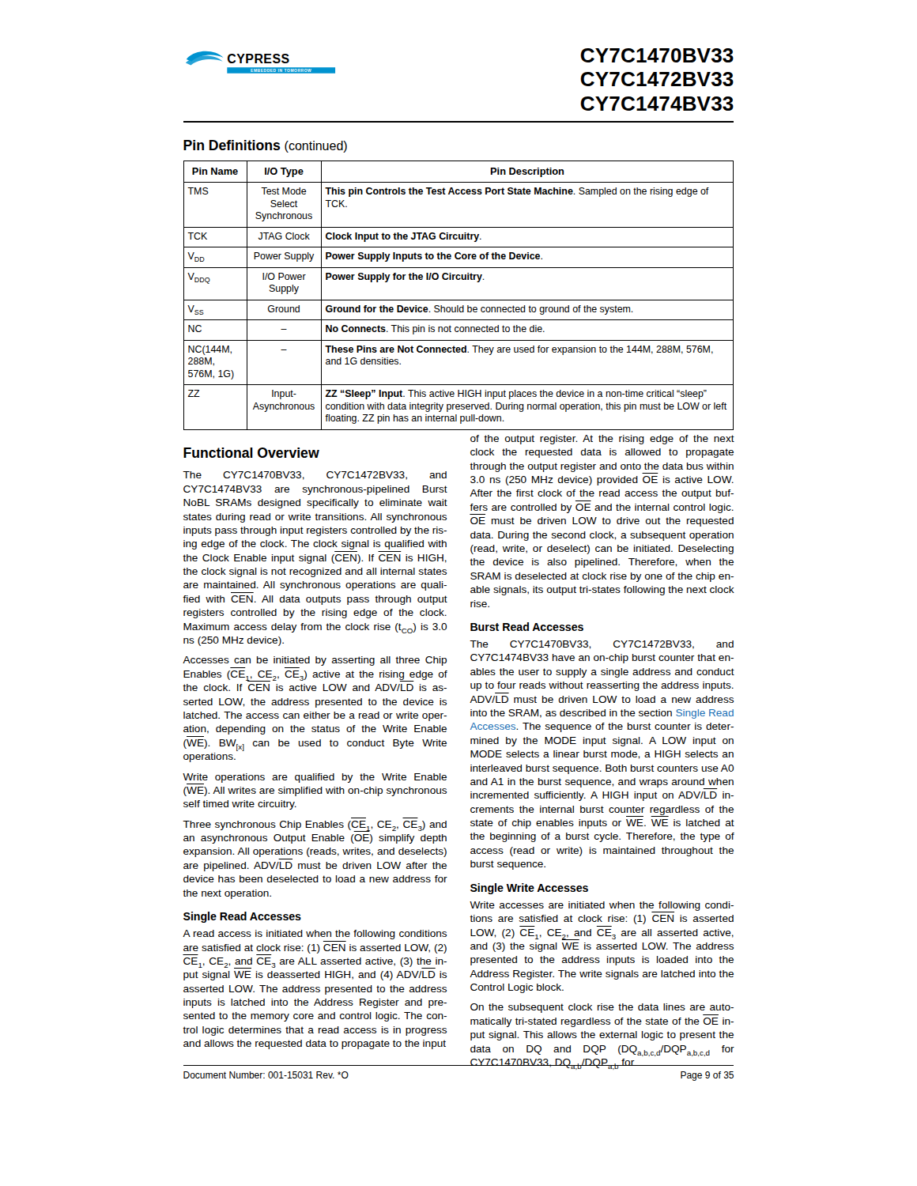CYPRESS EMBEDDED IN TOMORROW
CY7C1470BV33
CY7C1472BV33
CY7C1474BV33
Pin Definitions (continued)
| Pin Name | I/O Type | Pin Description |
| --- | --- | --- |
| TMS | Test Mode Select Synchronous | This pin Controls the Test Access Port State Machine . Sampled on the rising edge of TCK. |
| TCK | JTAG Clock | Clock Input to the JTAG Circuitry . |
| V DD | Power Supply | Power Supply Inputs to the Core of the Device . |
| V DDQ | I/O Power Supply | Power Supply for the I/O Circuitry . |
| V SS | Ground | Ground for the Device . Should be connected to ground of the system. |
| NC | – | No Connects . This pin is not connected to the die. |
| NC(144M, 288M, 576M, 1G) | – | These Pins are Not Connected . They are used for expansion to the 144M, 288M, 576M, and 1G densities. |
| ZZ | Input-Asynchronous | ZZ “Sleep” Input . This active HIGH input places the device in a non-time critical “sleep” condition with data integrity preserved. During normal operation, this pin must be LOW or left floating. ZZ pin has an internal pull-down. |
Functional Overview
The CY7C1470BV33, CY7C1472BV33, and CY7C1474BV33 are synchronous-pipelined Burst NoBL SRAMs designed specifically to eliminate wait states during read or write transitions. All synchronous inputs pass through input registers controlled by the rising edge of the clock. The clock signal is qualified with the Clock Enable input signal (CEN). If CEN is HIGH, the clock signal is not recognized and all internal states are maintained. All synchronous operations are qualified with CEN. All data outputs pass through output registers controlled by the rising edge of the clock. Maximum access delay from the clock rise (tCO) is 3.0 ns (250 MHz device).
Accesses can be initiated by asserting all three Chip Enables (CE1, CE2, CE3) active at the rising edge of the clock. If CEN is active LOW and ADV/LD is asserted LOW, the address presented to the device is latched. The access can either be a read or write operation, depending on the status of the Write Enable (WE). BW[x] can be used to conduct Byte Write operations.
Write operations are qualified by the Write Enable (WE). All writes are simplified with on-chip synchronous self timed write circuitry.
Three synchronous Chip Enables (CE1, CE2, CE3) and an asynchronous Output Enable (OE) simplify depth expansion. All operations (reads, writes, and deselects) are pipelined. ADV/LD must be driven LOW after the device has been deselected to load a new address for the next operation.
Single Read Accesses
A read access is initiated when the following conditions are satisfied at clock rise: (1) CEN is asserted LOW, (2) CE1, CE2, and CE3 are ALL asserted active, (3) the input signal WE is deasserted HIGH, and (4) ADV/LD is asserted LOW. The address presented to the address inputs is latched into the Address Register and presented to the memory core and control logic. The control logic determines that a read access is in progress and allows the requested data to propagate to the input
of the output register. At the rising edge of the next clock the requested data is allowed to propagate through the output register and onto the data bus within 3.0 ns (250 MHz device) provided OE is active LOW. After the first clock of the read access the output buffers are controlled by OE and the internal control logic. OE must be driven LOW to drive out the requested data. During the second clock, a subsequent operation (read, write, or deselect) can be initiated. Deselecting the device is also pipelined. Therefore, when the SRAM is deselected at clock rise by one of the chip enable signals, its output tri-states following the next clock rise.
Burst Read Accesses
The CY7C1470BV33, CY7C1472BV33, and CY7C1474BV33 have an on-chip burst counter that enables the user to supply a single address and conduct up to four reads without reasserting the address inputs. ADV/LD must be driven LOW to load a new address into the SRAM, as described in the section Single Read Accesses. The sequence of the burst counter is determined by the MODE input signal. A LOW input on MODE selects a linear burst mode, a HIGH selects an interleaved burst sequence. Both burst counters use A0 and A1 in the burst sequence, and wraps around when incremented sufficiently. A HIGH input on ADV/LD increments the internal burst counter regardless of the state of chip enables inputs or WE. WE is latched at the beginning of a burst cycle. Therefore, the type of access (read or write) is maintained throughout the burst sequence.
Single Write Accesses
Write accesses are initiated when the following conditions are satisfied at clock rise: (1) CEN is asserted LOW, (2) CE1, CE2, and CE3 are all asserted active, and (3) the signal WE is asserted LOW. The address presented to the address inputs is loaded into the Address Register. The write signals are latched into the Control Logic block.
On the subsequent clock rise the data lines are automatically tri-stated regardless of the state of the OE input signal. This allows the external logic to present the data on DQ and DQP (DQa,b,c,d/DQPa,b,c,d for CY7C1470BV33, DQa,b/DQPa,b for
Document Number: 001-15031 Rev. *O
Page 9 of 35